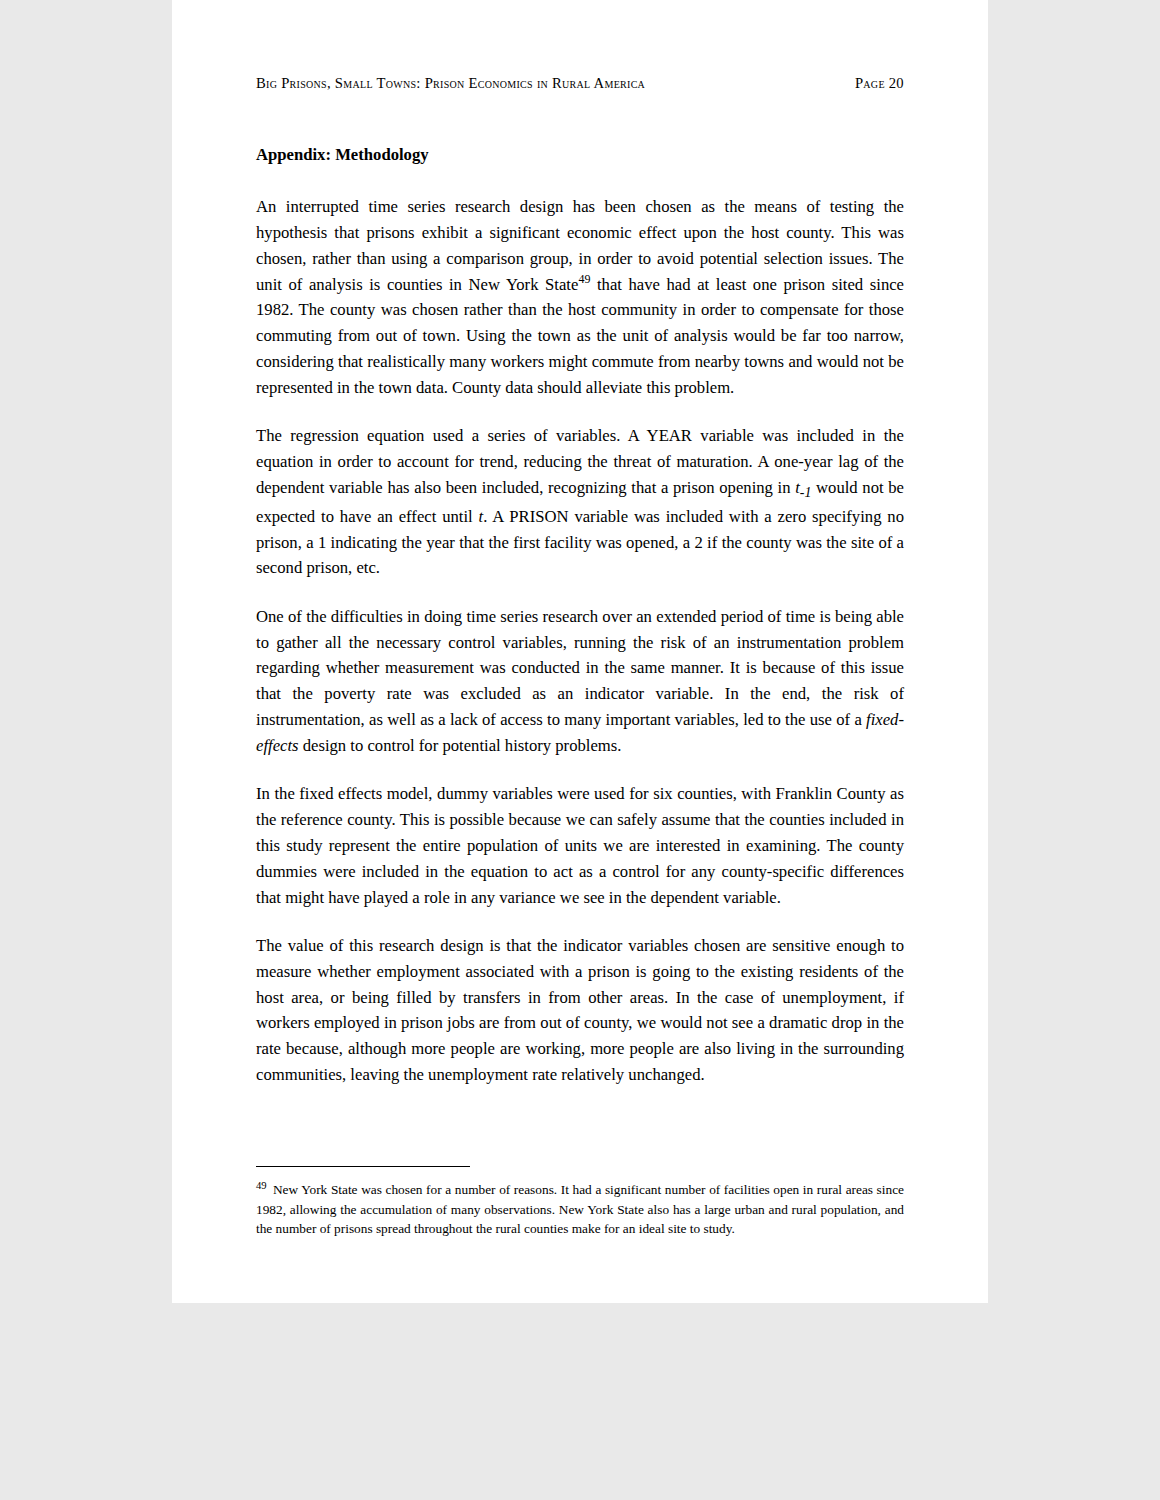Big Prisons, Small Towns: Prison Economics in Rural America Page 20
Appendix: Methodology
An interrupted time series research design has been chosen as the means of testing the hypothesis that prisons exhibit a significant economic effect upon the host county. This was chosen, rather than using a comparison group, in order to avoid potential selection issues. The unit of analysis is counties in New York State49 that have had at least one prison sited since 1982. The county was chosen rather than the host community in order to compensate for those commuting from out of town. Using the town as the unit of analysis would be far too narrow, considering that realistically many workers might commute from nearby towns and would not be represented in the town data. County data should alleviate this problem.
The regression equation used a series of variables. A YEAR variable was included in the equation in order to account for trend, reducing the threat of maturation. A one-year lag of the dependent variable has also been included, recognizing that a prison opening in t-1 would not be expected to have an effect until t. A PRISON variable was included with a zero specifying no prison, a 1 indicating the year that the first facility was opened, a 2 if the county was the site of a second prison, etc.
One of the difficulties in doing time series research over an extended period of time is being able to gather all the necessary control variables, running the risk of an instrumentation problem regarding whether measurement was conducted in the same manner. It is because of this issue that the poverty rate was excluded as an indicator variable. In the end, the risk of instrumentation, as well as a lack of access to many important variables, led to the use of a fixed-effects design to control for potential history problems.
In the fixed effects model, dummy variables were used for six counties, with Franklin County as the reference county. This is possible because we can safely assume that the counties included in this study represent the entire population of units we are interested in examining. The county dummies were included in the equation to act as a control for any county-specific differences that might have played a role in any variance we see in the dependent variable.
The value of this research design is that the indicator variables chosen are sensitive enough to measure whether employment associated with a prison is going to the existing residents of the host area, or being filled by transfers in from other areas. In the case of unemployment, if workers employed in prison jobs are from out of county, we would not see a dramatic drop in the rate because, although more people are working, more people are also living in the surrounding communities, leaving the unemployment rate relatively unchanged.
49 New York State was chosen for a number of reasons. It had a significant number of facilities open in rural areas since 1982, allowing the accumulation of many observations. New York State also has a large urban and rural population, and the number of prisons spread throughout the rural counties make for an ideal site to study.